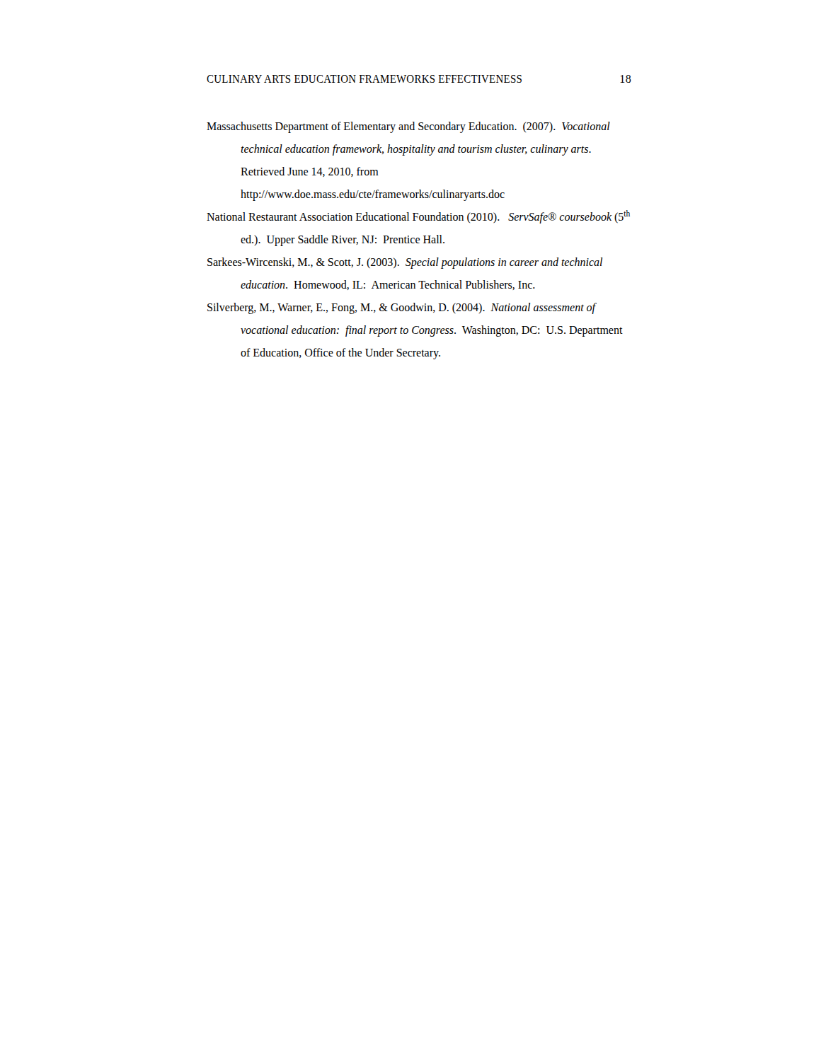Culinary Arts Education Frameworks Effectiveness 18
Massachusetts Department of Elementary and Secondary Education. (2007). Vocational technical education framework, hospitality and tourism cluster, culinary arts. Retrieved June 14, 2010, from http://www.doe.mass.edu/cte/frameworks/culinaryarts.doc
National Restaurant Association Educational Foundation (2010). ServSafe® coursebook (5th ed.). Upper Saddle River, NJ: Prentice Hall.
Sarkees-Wircenski, M., & Scott, J. (2003). Special populations in career and technical education. Homewood, IL: American Technical Publishers, Inc.
Silverberg, M., Warner, E., Fong, M., & Goodwin, D. (2004). National assessment of vocational education: final report to Congress. Washington, DC: U.S. Department of Education, Office of the Under Secretary.